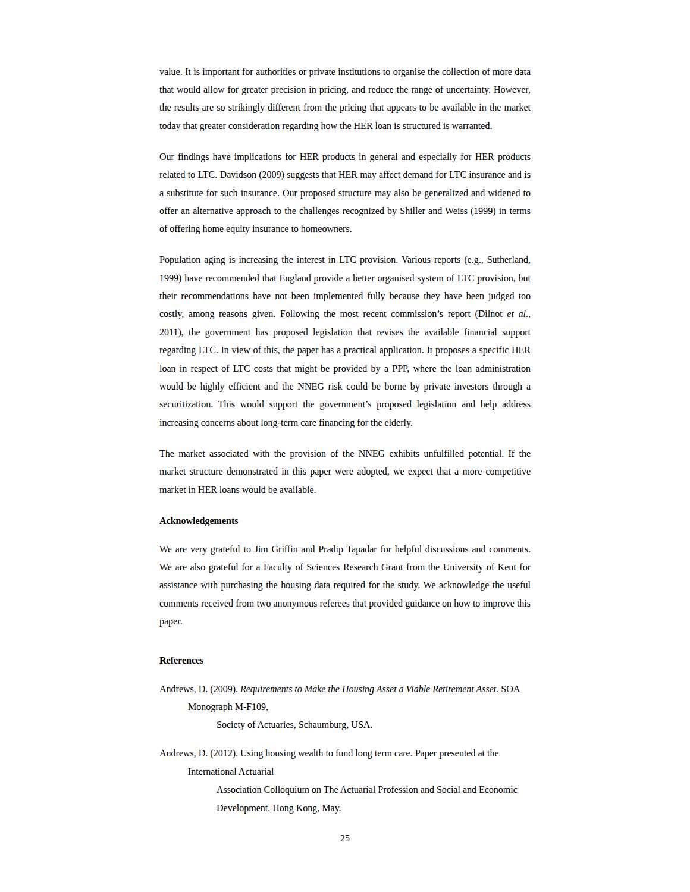value. It is important for authorities or private institutions to organise the collection of more data that would allow for greater precision in pricing, and reduce the range of uncertainty. However, the results are so strikingly different from the pricing that appears to be available in the market today that greater consideration regarding how the HER loan is structured is warranted.
Our findings have implications for HER products in general and especially for HER products related to LTC. Davidson (2009) suggests that HER may affect demand for LTC insurance and is a substitute for such insurance. Our proposed structure may also be generalized and widened to offer an alternative approach to the challenges recognized by Shiller and Weiss (1999) in terms of offering home equity insurance to homeowners.
Population aging is increasing the interest in LTC provision. Various reports (e.g., Sutherland, 1999) have recommended that England provide a better organised system of LTC provision, but their recommendations have not been implemented fully because they have been judged too costly, among reasons given. Following the most recent commission’s report (Dilnot et al., 2011), the government has proposed legislation that revises the available financial support regarding LTC. In view of this, the paper has a practical application. It proposes a specific HER loan in respect of LTC costs that might be provided by a PPP, where the loan administration would be highly efficient and the NNEG risk could be borne by private investors through a securitization. This would support the government’s proposed legislation and help address increasing concerns about long-term care financing for the elderly.
The market associated with the provision of the NNEG exhibits unfulfilled potential. If the market structure demonstrated in this paper were adopted, we expect that a more competitive market in HER loans would be available.
Acknowledgements
We are very grateful to Jim Griffin and Pradip Tapadar for helpful discussions and comments. We are also grateful for a Faculty of Sciences Research Grant from the University of Kent for assistance with purchasing the housing data required for the study. We acknowledge the useful comments received from two anonymous referees that provided guidance on how to improve this paper.
References
Andrews, D. (2009). Requirements to Make the Housing Asset a Viable Retirement Asset. SOA Monograph M-F109,Society of Actuaries, Schaumburg, USA.
Andrews, D. (2012). Using housing wealth to fund long term care. Paper presented at the International ActuarialAssociation Colloquium on The Actuarial Profession and Social and Economic Development, Hong Kong, May.
25